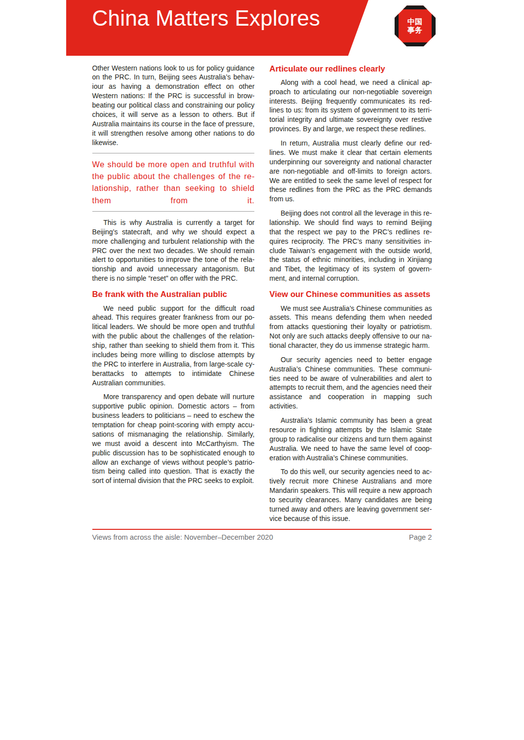China Matters Explores
中国 事务
Other Western nations look to us for policy guidance on the PRC. In turn, Beijing sees Australia’s behaviour as having a demonstration effect on other Western nations: If the PRC is successful in brow-beating our political class and constraining our policy choices, it will serve as a lesson to others. But if Australia maintains its course in the face of pressure, it will strengthen resolve among other nations to do likewise.
We should be more open and truthful with the public about the challenges of the relationship, rather than seeking to shield them from it.
This is why Australia is currently a target for Beijing’s statecraft, and why we should expect a more challenging and turbulent relationship with the PRC over the next two decades. We should remain alert to opportunities to improve the tone of the relationship and avoid unnecessary antagonism. But there is no simple “reset” on offer with the PRC.
Be frank with the Australian public
We need public support for the difficult road ahead. This requires greater frankness from our political leaders. We should be more open and truthful with the public about the challenges of the relationship, rather than seeking to shield them from it. This includes being more willing to disclose attempts by the PRC to interfere in Australia, from large-scale cyberattacks to attempts to intimidate Chinese Australian communities.
More transparency and open debate will nurture supportive public opinion. Domestic actors – from business leaders to politicians – need to eschew the temptation for cheap point-scoring with empty accusations of mismanaging the relationship. Similarly, we must avoid a descent into McCarthyism. The public discussion has to be sophisticated enough to allow an exchange of views without people’s patriotism being called into question. That is exactly the sort of internal division that the PRC seeks to exploit.
Articulate our redlines clearly
Along with a cool head, we need a clinical approach to articulating our non-negotiable sovereign interests. Beijing frequently communicates its redlines to us: from its system of government to its territorial integrity and ultimate sovereignty over restive provinces. By and large, we respect these redlines.
In return, Australia must clearly define our redlines. We must make it clear that certain elements underpinning our sovereignty and national character are non-negotiable and off-limits to foreign actors. We are entitled to seek the same level of respect for these redlines from the PRC as the PRC demands from us.
Beijing does not control all the leverage in this relationship. We should find ways to remind Beijing that the respect we pay to the PRC’s redlines requires reciprocity. The PRC’s many sensitivities include Taiwan’s engagement with the outside world, the status of ethnic minorities, including in Xinjiang and Tibet, the legitimacy of its system of government, and internal corruption.
View our Chinese communities as assets
We must see Australia’s Chinese communities as assets. This means defending them when needed from attacks questioning their loyalty or patriotism. Not only are such attacks deeply offensive to our national character, they do us immense strategic harm.
Our security agencies need to better engage Australia’s Chinese communities. These communities need to be aware of vulnerabilities and alert to attempts to recruit them, and the agencies need their assistance and cooperation in mapping such activities.
Australia’s Islamic community has been a great resource in fighting attempts by the Islamic State group to radicalise our citizens and turn them against Australia. We need to have the same level of cooperation with Australia’s Chinese communities.
To do this well, our security agencies need to actively recruit more Chinese Australians and more Mandarin speakers. This will require a new approach to security clearances. Many candidates are being turned away and others are leaving government service because of this issue.
Views from across the aisle: November–December 2020
Page 2